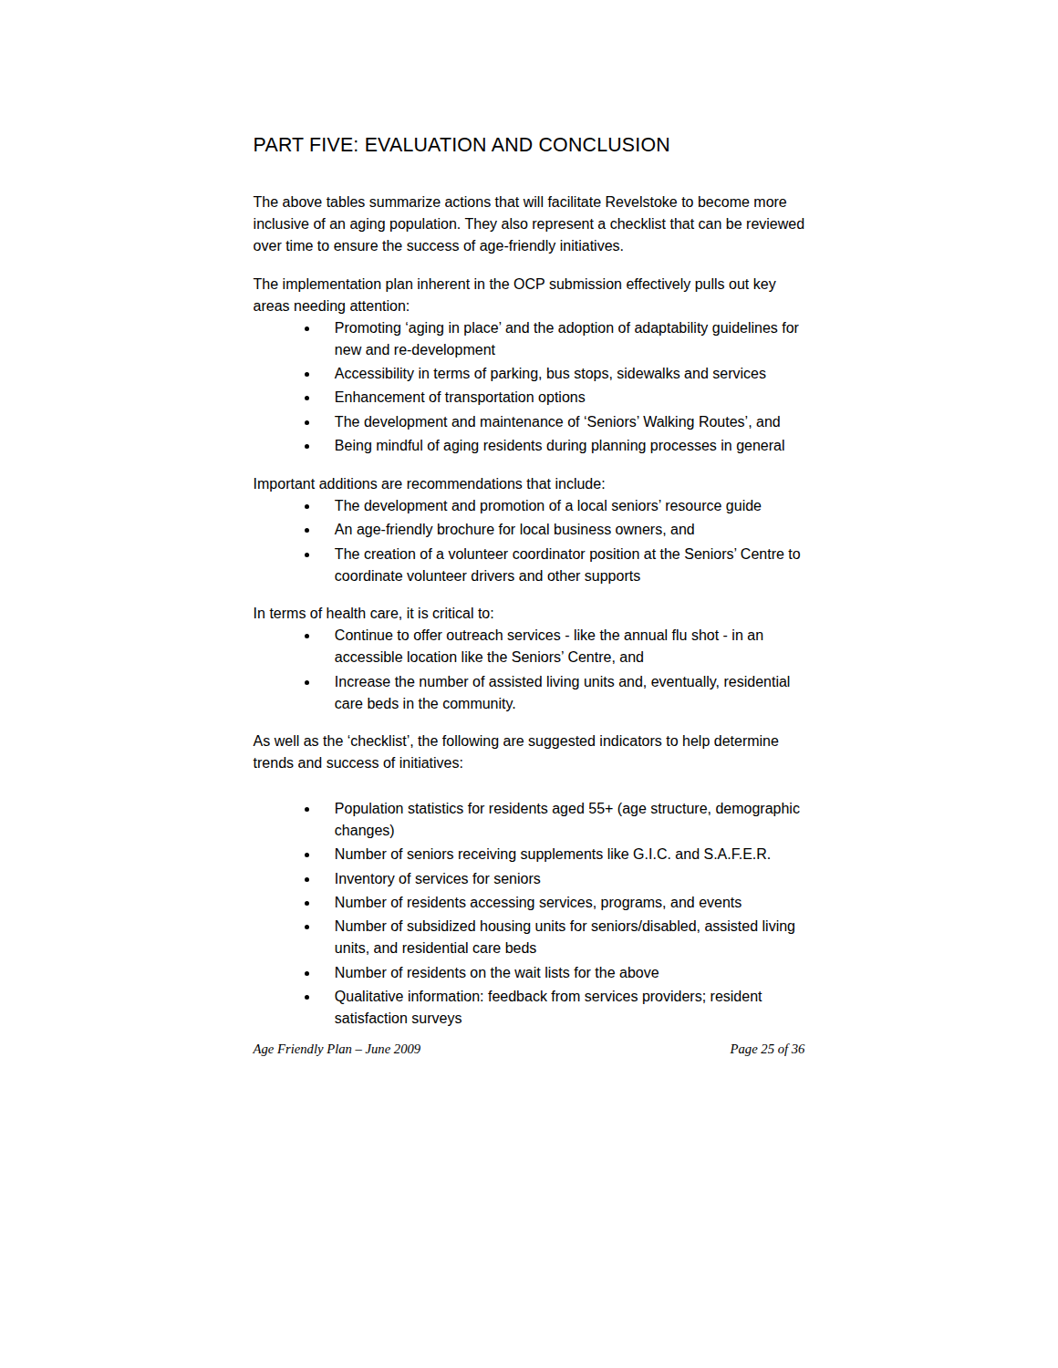PART FIVE: EVALUATION AND CONCLUSION
The above tables summarize actions that will facilitate Revelstoke to become more inclusive of an aging population. They also represent a checklist that can be reviewed over time to ensure the success of age-friendly initiatives.
The implementation plan inherent in the OCP submission effectively pulls out key areas needing attention:
Promoting ‘aging in place’ and the adoption of adaptability guidelines for new and re-development
Accessibility in terms of parking, bus stops, sidewalks and services
Enhancement of transportation options
The development and maintenance of ‘Seniors’ Walking Routes’, and
Being mindful of aging residents during planning processes in general
Important additions are recommendations that include:
The development and promotion of a local seniors’ resource guide
An age-friendly brochure for local business owners, and
The creation of a volunteer coordinator position at the Seniors’ Centre to coordinate volunteer drivers and other supports
In terms of health care, it is critical to:
Continue to offer outreach services - like the annual flu shot - in an accessible location like the Seniors’ Centre, and
Increase the number of assisted living units and, eventually, residential care beds in the community.
As well as the ‘checklist’, the following are suggested indicators to help determine trends and success of initiatives:
Population statistics for residents aged 55+ (age structure, demographic changes)
Number of seniors receiving supplements like G.I.C. and S.A.F.E.R.
Inventory of services for seniors
Number of residents accessing services, programs, and events
Number of subsidized housing units for seniors/disabled, assisted living units, and residential care beds
Number of residents on the wait lists for the above
Qualitative information: feedback from services providers; resident satisfaction surveys
Age Friendly Plan – June 2009 Page 25 of 36